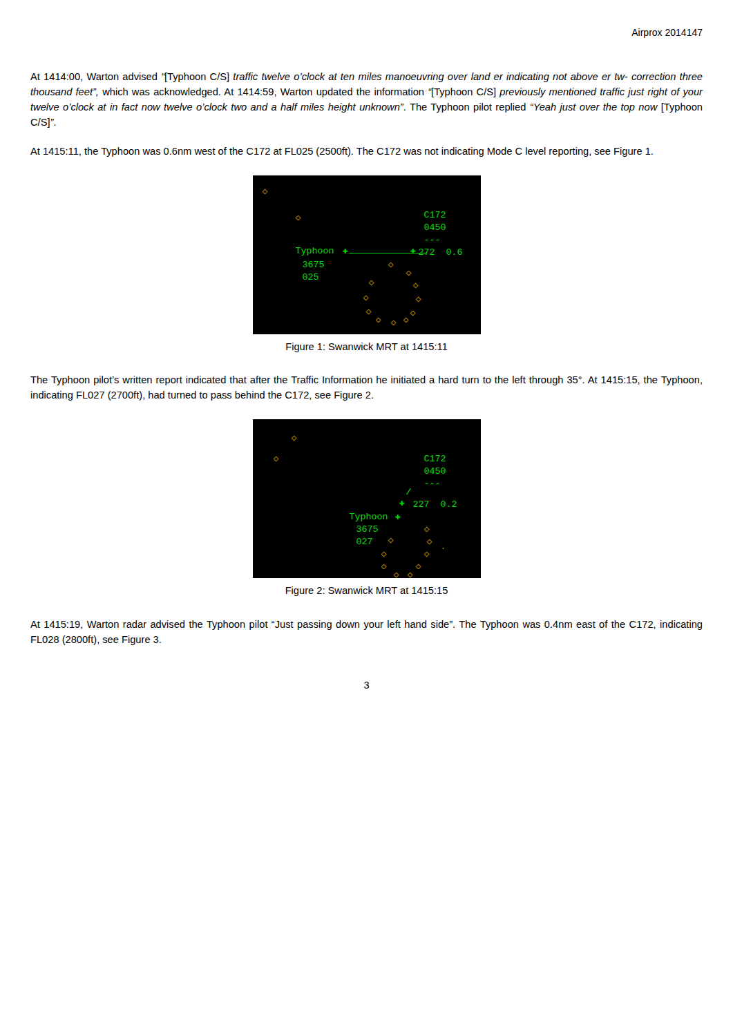Airprox 2014147
At 1414:00, Warton advised “[Typhoon C/S] traffic twelve o’clock at ten miles manoeuvring over land er indicating not above er tw- correction three thousand feet”, which was acknowledged. At 1414:59, Warton updated the information “[Typhoon C/S] previously mentioned traffic just right of your twelve o’clock at in fact now twelve o’clock two and a half miles height unknown”. The Typhoon pilot replied “Yeah just over the top now [Typhoon C/S]”.
At 1415:11, the Typhoon was 0.6nm west of the C172 at FL025 (2500ft). The C172 was not indicating Mode C level reporting, see Figure 1.
◇ ◇ C172 0450 --- Typhoon ✚ —————————————— ✚ 272 0.6 3675 025 ◇ ◇ ◇ ◇ ◇ ◇ ◇ ◇ ◇ ◇ ◇
Figure 1: Swanwick MRT at 1415:11
The Typhoon pilot’s written report indicated that after the Traffic Information he initiated a hard turn to the left through 35°. At 1415:15, the Typhoon, indicating FL027 (2700ft), had turned to pass behind the C172, see Figure 2.
◇ ◇ C172 0450 --- / ✚ 227 0.2 Typhoon ✚ 3675 027 ◇ ◇ ◇ ◇ ◇ ◇ ◇ ◇ ◇ ·
Figure 2: Swanwick MRT at 1415:15
At 1415:19, Warton radar advised the Typhoon pilot “Just passing down your left hand side”. The Typhoon was 0.4nm east of the C172, indicating FL028 (2800ft), see Figure 3.
3